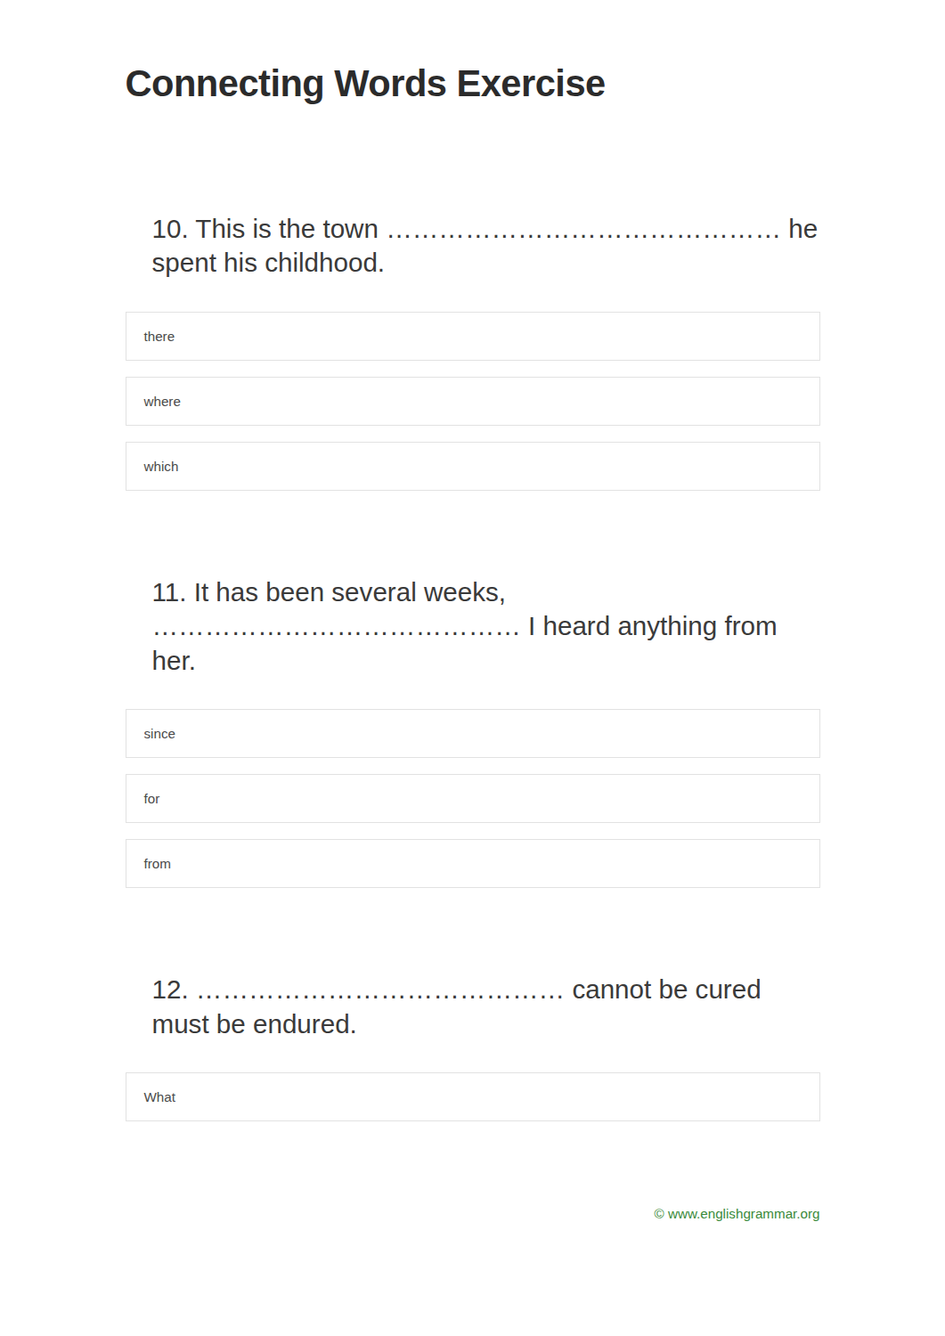Connecting Words Exercise
10. This is the town ……………………………………… he spent his childhood.
there
where
which
11. It has been several weeks, …………………………………… I heard anything from her.
since
for
from
12. …………………………………… cannot be cured must be endured.
What
© www.englishgrammar.org